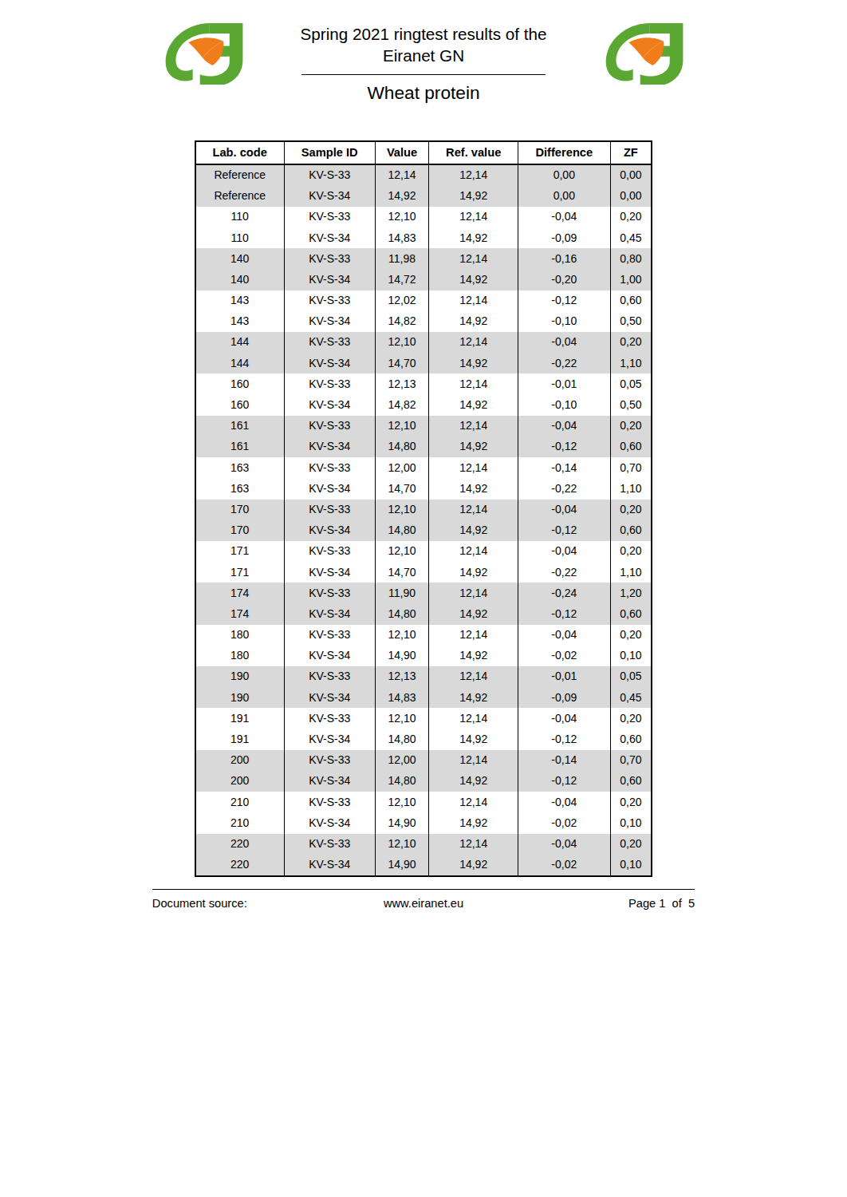Spring 2021 ringtest results of the
Eiranet GN
Wheat protein
Spring 2021 ringtest results — Wheat protein
| Lab. code | Sample ID | Value | Ref. value | Difference | ZF |
| --- | --- | --- | --- | --- | --- |
| Reference | KV-S-33 | 12,14 | 12,14 | 0,00 | 0,00 |
| Reference | KV-S-34 | 14,92 | 14,92 | 0,00 | 0,00 |
| 110 | KV-S-33 | 12,10 | 12,14 | -0,04 | 0,20 |
| 110 | KV-S-34 | 14,83 | 14,92 | -0,09 | 0,45 |
| 140 | KV-S-33 | 11,98 | 12,14 | -0,16 | 0,80 |
| 140 | KV-S-34 | 14,72 | 14,92 | -0,20 | 1,00 |
| 143 | KV-S-33 | 12,02 | 12,14 | -0,12 | 0,60 |
| 143 | KV-S-34 | 14,82 | 14,92 | -0,10 | 0,50 |
| 144 | KV-S-33 | 12,10 | 12,14 | -0,04 | 0,20 |
| 144 | KV-S-34 | 14,70 | 14,92 | -0,22 | 1,10 |
| 160 | KV-S-33 | 12,13 | 12,14 | -0,01 | 0,05 |
| 160 | KV-S-34 | 14,82 | 14,92 | -0,10 | 0,50 |
| 161 | KV-S-33 | 12,10 | 12,14 | -0,04 | 0,20 |
| 161 | KV-S-34 | 14,80 | 14,92 | -0,12 | 0,60 |
| 163 | KV-S-33 | 12,00 | 12,14 | -0,14 | 0,70 |
| 163 | KV-S-34 | 14,70 | 14,92 | -0,22 | 1,10 |
| 170 | KV-S-33 | 12,10 | 12,14 | -0,04 | 0,20 |
| 170 | KV-S-34 | 14,80 | 14,92 | -0,12 | 0,60 |
| 171 | KV-S-33 | 12,10 | 12,14 | -0,04 | 0,20 |
| 171 | KV-S-34 | 14,70 | 14,92 | -0,22 | 1,10 |
| 174 | KV-S-33 | 11,90 | 12,14 | -0,24 | 1,20 |
| 174 | KV-S-34 | 14,80 | 14,92 | -0,12 | 0,60 |
| 180 | KV-S-33 | 12,10 | 12,14 | -0,04 | 0,20 |
| 180 | KV-S-34 | 14,90 | 14,92 | -0,02 | 0,10 |
| 190 | KV-S-33 | 12,13 | 12,14 | -0,01 | 0,05 |
| 190 | KV-S-34 | 14,83 | 14,92 | -0,09 | 0,45 |
| 191 | KV-S-33 | 12,10 | 12,14 | -0,04 | 0,20 |
| 191 | KV-S-34 | 14,80 | 14,92 | -0,12 | 0,60 |
| 200 | KV-S-33 | 12,00 | 12,14 | -0,14 | 0,70 |
| 200 | KV-S-34 | 14,80 | 14,92 | -0,12 | 0,60 |
| 210 | KV-S-33 | 12,10 | 12,14 | -0,04 | 0,20 |
| 210 | KV-S-34 | 14,90 | 14,92 | -0,02 | 0,10 |
| 220 | KV-S-33 | 12,10 | 12,14 | -0,04 | 0,20 |
| 220 | KV-S-34 | 14,90 | 14,92 | -0,02 | 0,10 |
Document source:
www.eiranet.eu
Page 1 of 5